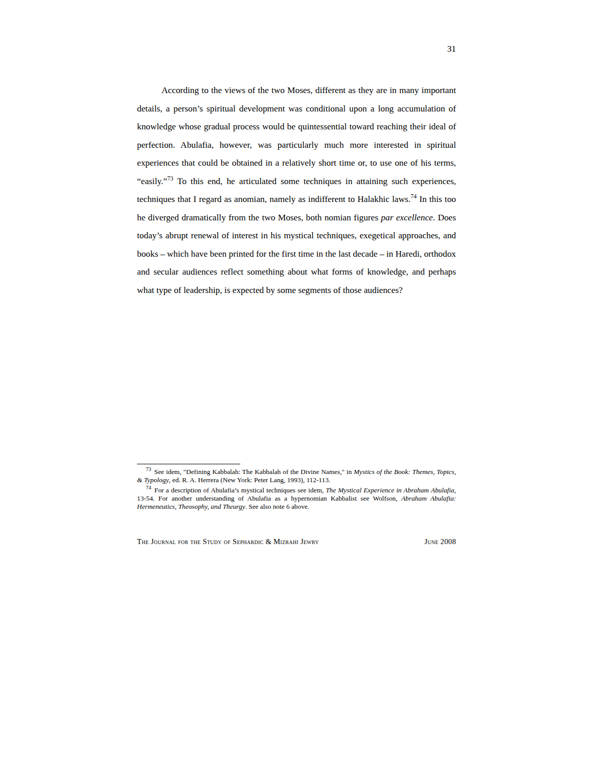31
According to the views of the two Moses, different as they are in many important details, a person’s spiritual development was conditional upon a long accumulation of knowledge whose gradual process would be quintessential toward reaching their ideal of perfection. Abulafia, however, was particularly much more interested in spiritual experiences that could be obtained in a relatively short time or, to use one of his terms, “easily.”73 To this end, he articulated some techniques in attaining such experiences, techniques that I regard as anomian, namely as indifferent to Halakhic laws.74 In this too he diverged dramatically from the two Moses, both nomian figures par excellence. Does today’s abrupt renewal of interest in his mystical techniques, exegetical approaches, and books – which have been printed for the first time in the last decade – in Haredi, orthodox and secular audiences reflect something about what forms of knowledge, and perhaps what type of leadership, is expected by some segments of those audiences?
73 See idem, "Defining Kabbalah: The Kabbalah of the Divine Names," in Mystics of the Book: Themes, Topics, & Typology, ed. R. A. Herrera (New York: Peter Lang, 1993), 112-113.
74 For a description of Abulafia’s mystical techniques see idem, The Mystical Experience in Abraham Abulafia, 13-54. For another understanding of Abulafia as a hypernomian Kabbalist see Wolfson, Abraham Abulafia: Hermeneutics, Theosophy, and Theurgy. See also note 6 above.
The Journal for the Study of Sephardic & Mizrahi Jewry June 2008